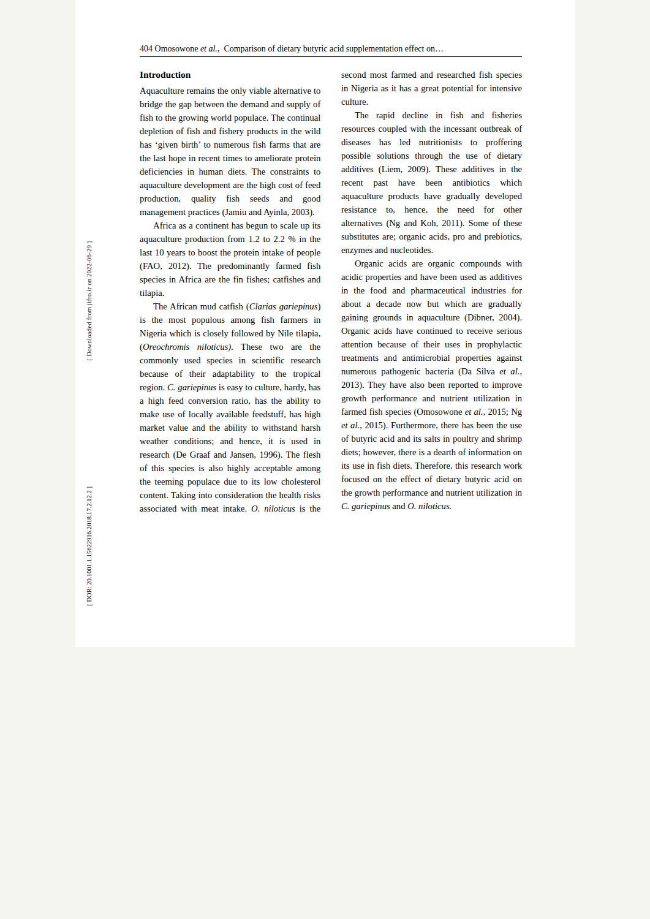404 Omosowone et al., Comparison of dietary butyric acid supplementation effect on…
[ Downloaded from jifro.ir on 2022-06-29 ]
[ DOR: 20.1001.1.15622916.2018.17.2.12.2 ]
Introduction
Aquaculture remains the only viable alternative to bridge the gap between the demand and supply of fish to the growing world populace. The continual depletion of fish and fishery products in the wild has ‘given birth’ to numerous fish farms that are the last hope in recent times to ameliorate protein deficiencies in human diets. The constraints to aquaculture development are the high cost of feed production, quality fish seeds and good management practices (Jamiu and Ayinla, 2003).
Africa as a continent has begun to scale up its aquaculture production from 1.2 to 2.2 % in the last 10 years to boost the protein intake of people (FAO, 2012). The predominantly farmed fish species in Africa are the fin fishes; catfishes and tilapia.
The African mud catfish (Clarias gariepinus) is the most populous among fish farmers in Nigeria which is closely followed by Nile tilapia, (Oreochromis niloticus). These two are the commonly used species in scientific research because of their adaptability to the tropical region. C. gariepinus is easy to culture, hardy, has a high feed conversion ratio, has the ability to make use of locally available feedstuff, has high market value and the ability to withstand harsh weather conditions; and hence, it is used in research (De Graaf and Jansen, 1996). The flesh of this species is also highly acceptable among the teeming populace due to its low cholesterol content. Taking into consideration the health risks associated with meat intake. O. niloticus is the second most farmed and researched fish species in Nigeria as it has a great potential for intensive culture.
The rapid decline in fish and fisheries resources coupled with the incessant outbreak of diseases has led nutritionists to proffering possible solutions through the use of dietary additives (Liem, 2009). These additives in the recent past have been antibiotics which aquaculture products have gradually developed resistance to, hence, the need for other alternatives (Ng and Koh, 2011). Some of these substitutes are; organic acids, pro and prebiotics, enzymes and nucleotides.
Organic acids are organic compounds with acidic properties and have been used as additives in the food and pharmaceutical industries for about a decade now but which are gradually gaining grounds in aquaculture (Dibner, 2004). Organic acids have continued to receive serious attention because of their uses in prophylactic treatments and antimicrobial properties against numerous pathogenic bacteria (Da Silva et al., 2013). They have also been reported to improve growth performance and nutrient utilization in farmed fish species (Omosowone et al., 2015; Ng et al., 2015). Furthermore, there has been the use of butyric acid and its salts in poultry and shrimp diets; however, there is a dearth of information on its use in fish diets. Therefore, this research work focused on the effect of dietary butyric acid on the growth performance and nutrient utilization in C. gariepinus and O. niloticus.